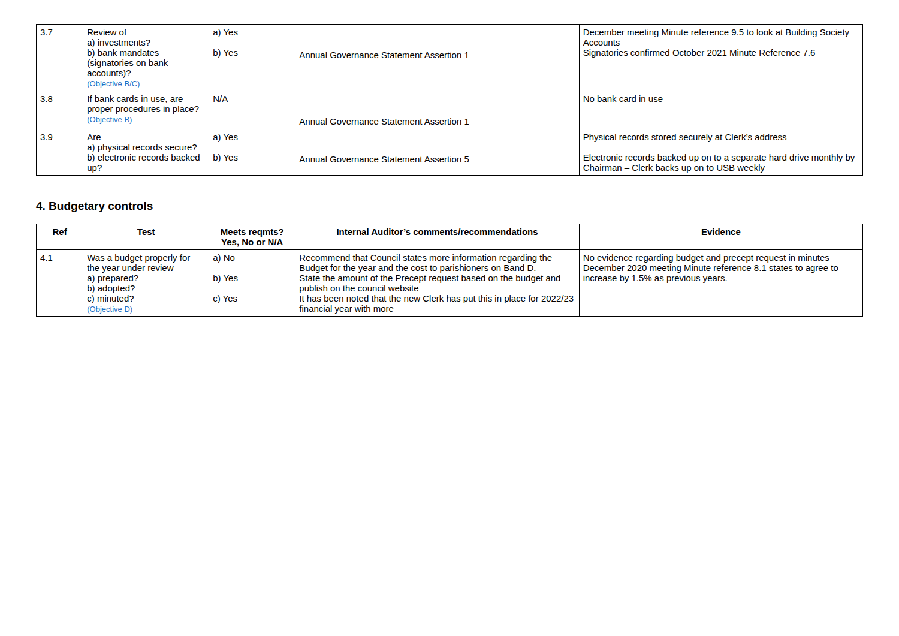| 3.7 | Review of a) investments? b) bank mandates (signatories on bank accounts)? (Objective B/C) | a) Yes b) Yes | Annual Governance Statement Assertion 1 | December meeting Minute reference 9.5 to look at Building Society Accounts Signatories confirmed October 2021 Minute Reference 7.6 |
| 3.8 | If bank cards in use, are proper procedures in place? (Objective B) | N/A | Annual Governance Statement Assertion 1 | No bank card in use |
| 3.9 | Are a) physical records secure? b) electronic records backed up? | a) Yes b) Yes | Annual Governance Statement Assertion 5 | Physical records stored securely at Clerk’s address Electronic records backed up on to a separate hard drive monthly by Chairman – Clerk backs up on to USB weekly |
4. Budgetary controls
| Ref | Test | Meets reqmts? Yes, No or N/A | Internal Auditor’s comments/recommendations | Evidence |
| --- | --- | --- | --- | --- |
| 4.1 | Was a budget properly for the year under review a) prepared? b) adopted? c) minuted? (Objective D) | a) No b) Yes c) Yes | Recommend that Council states more information regarding the Budget for the year and the cost to parishioners on Band D. State the amount of the Precept request based on the budget and publish on the council website It has been noted that the new Clerk has put this in place for 2022/23 financial year with more | No evidence regarding budget and precept request in minutes December 2020 meeting Minute reference 8.1 states to agree to increase by 1.5% as previous years. |